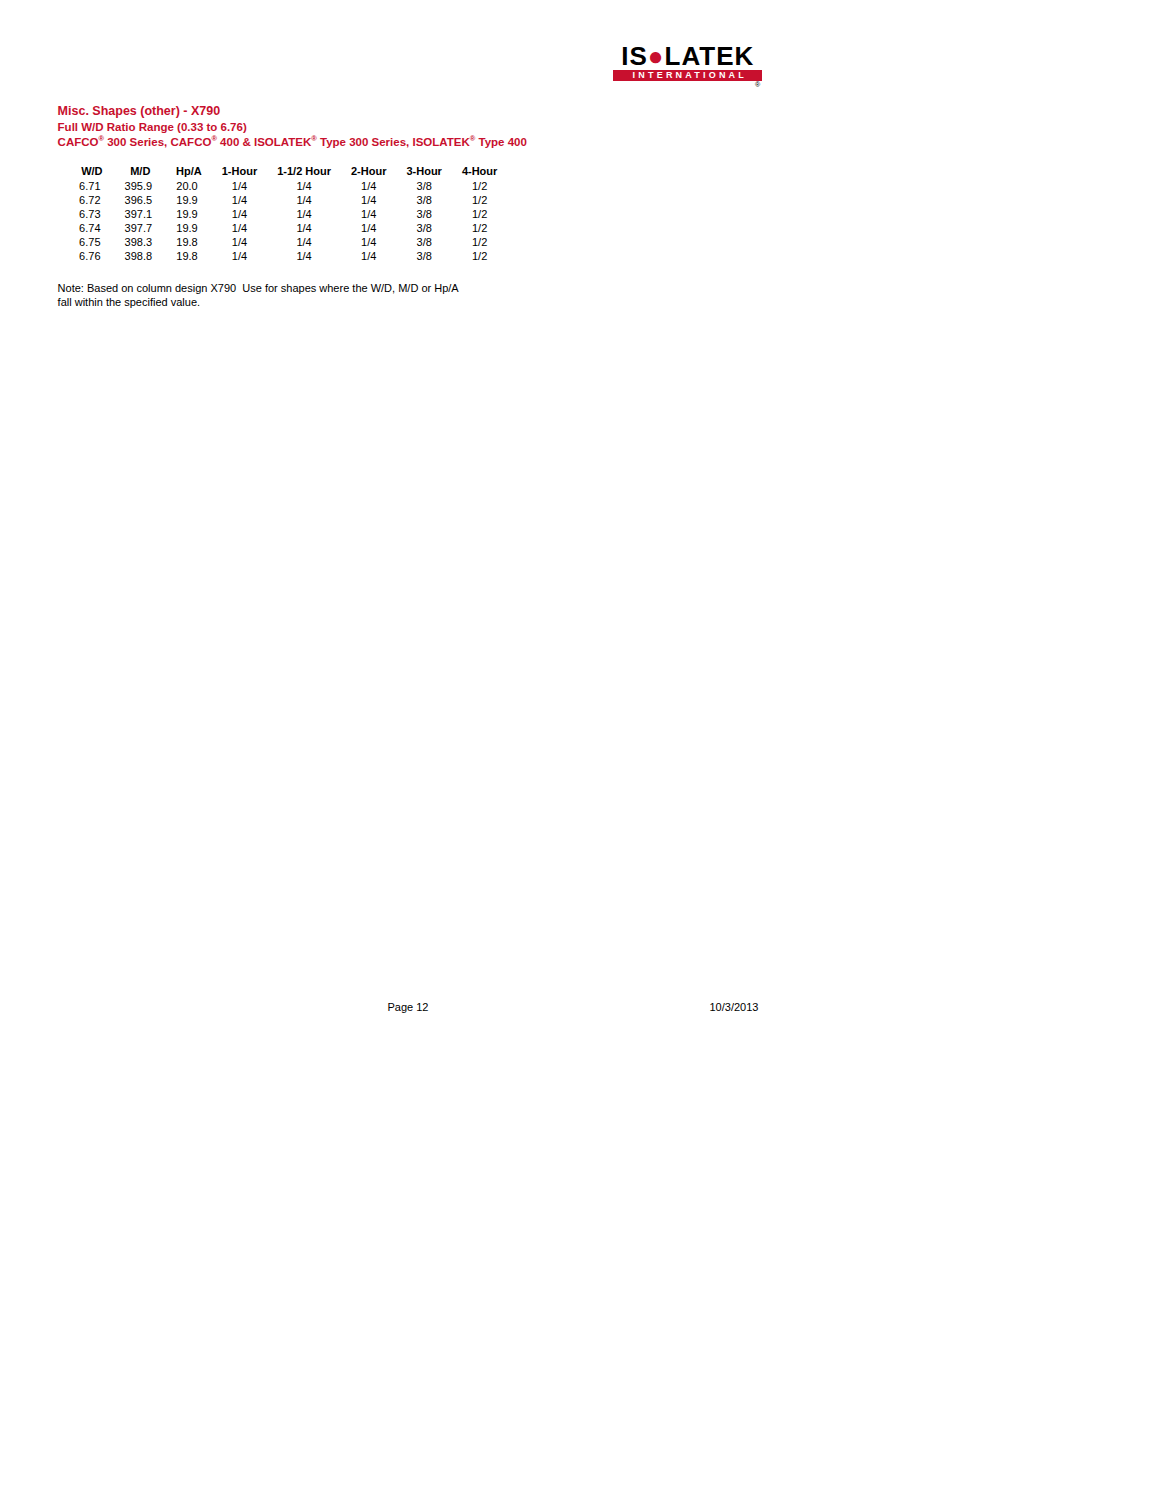IS●LATEK
INTERNATIONAL
®
Misc. Shapes (other) - X790
Full W/D Ratio Range (0.33 to 6.76)
CAFCO® 300 Series, CAFCO® 400 & ISOLATEK® Type 300 Series, ISOLATEK® Type 400
| W/D | M/D | Hp/A | 1-Hour | 1-1/2 Hour | 2-Hour | 3-Hour | 4-Hour |
| --- | --- | --- | --- | --- | --- | --- | --- |
| 6.71 | 395.9 | 20.0 | 1/4 | 1/4 | 1/4 | 3/8 | 1/2 |
| 6.72 | 396.5 | 19.9 | 1/4 | 1/4 | 1/4 | 3/8 | 1/2 |
| 6.73 | 397.1 | 19.9 | 1/4 | 1/4 | 1/4 | 3/8 | 1/2 |
| 6.74 | 397.7 | 19.9 | 1/4 | 1/4 | 1/4 | 3/8 | 1/2 |
| 6.75 | 398.3 | 19.8 | 1/4 | 1/4 | 1/4 | 3/8 | 1/2 |
| 6.76 | 398.8 | 19.8 | 1/4 | 1/4 | 1/4 | 3/8 | 1/2 |
Note: Based on column design X790 Use for shapes where the W/D, M/D or Hp/A
fall within the specified value.
Page 12
10/3/2013